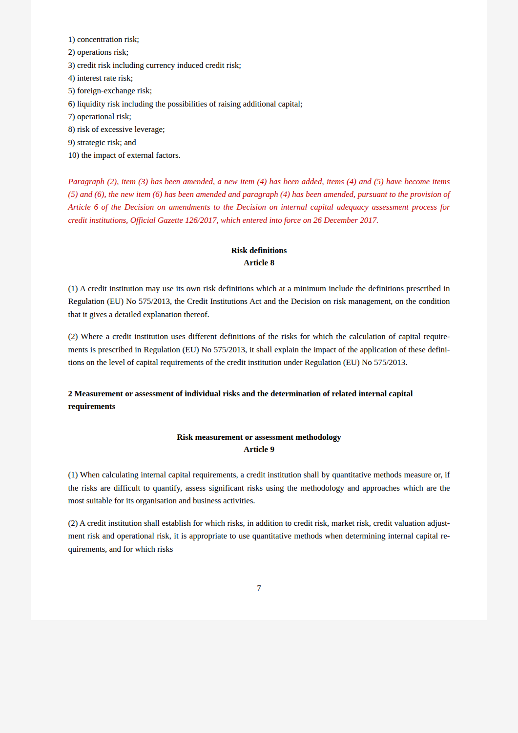1) concentration risk;
2) operations risk;
3) credit risk including currency induced credit risk;
4) interest rate risk;
5) foreign-exchange risk;
6) liquidity risk including the possibilities of raising additional capital;
7) operational risk;
8) risk of excessive leverage;
9) strategic risk; and
10) the impact of external factors.
Paragraph (2), item (3) has been amended, a new item (4) has been added, items (4) and (5) have become items (5) and (6), the new item (6) has been amended and paragraph (4) has been amended, pursuant to the provision of Article 6 of the Decision on amendments to the Decision on internal capital adequacy assessment process for credit institutions, Official Gazette 126/2017, which entered into force on 26 December 2017.
Risk definitions
Article 8
(1) A credit institution may use its own risk definitions which at a minimum include the definitions prescribed in Regulation (EU) No 575/2013, the Credit Institutions Act and the Decision on risk management, on the condition that it gives a detailed explanation thereof.
(2) Where a credit institution uses different definitions of the risks for which the calculation of capital requirements is prescribed in Regulation (EU) No 575/2013, it shall explain the impact of the application of these definitions on the level of capital requirements of the credit institution under Regulation (EU) No 575/2013.
2 Measurement or assessment of individual risks and the determination of related internal capital requirements
Risk measurement or assessment methodology
Article 9
(1) When calculating internal capital requirements, a credit institution shall by quantitative methods measure or, if the risks are difficult to quantify, assess significant risks using the methodology and approaches which are the most suitable for its organisation and business activities.
(2) A credit institution shall establish for which risks, in addition to credit risk, market risk, credit valuation adjustment risk and operational risk, it is appropriate to use quantitative methods when determining internal capital requirements, and for which risks
7